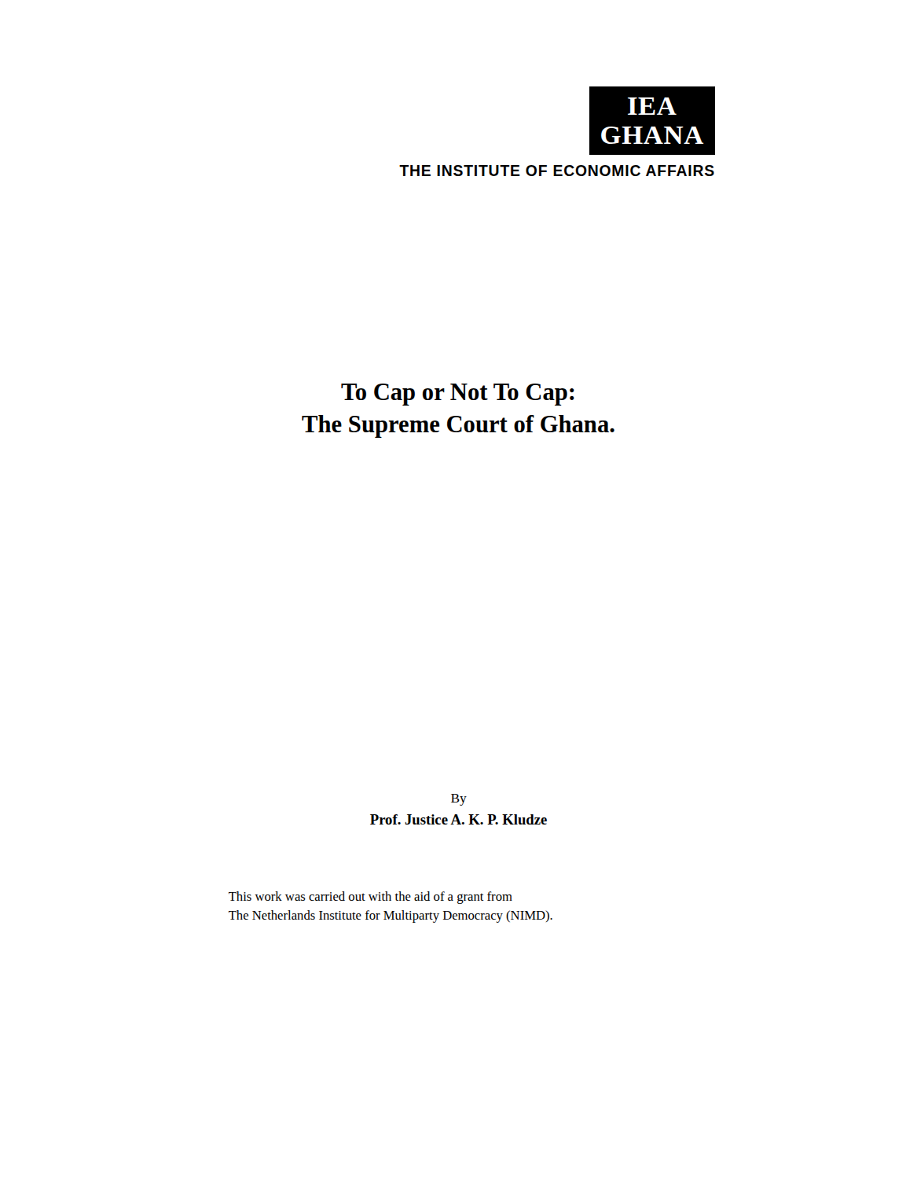IEA GHANA
THE INSTITUTE OF ECONOMIC AFFAIRS
To Cap or Not To Cap:
The Supreme Court of Ghana.
By
Prof. Justice A. K. P. Kludze
This work was carried out with the aid of a grant from
The Netherlands Institute for Multiparty Democracy (NIMD).